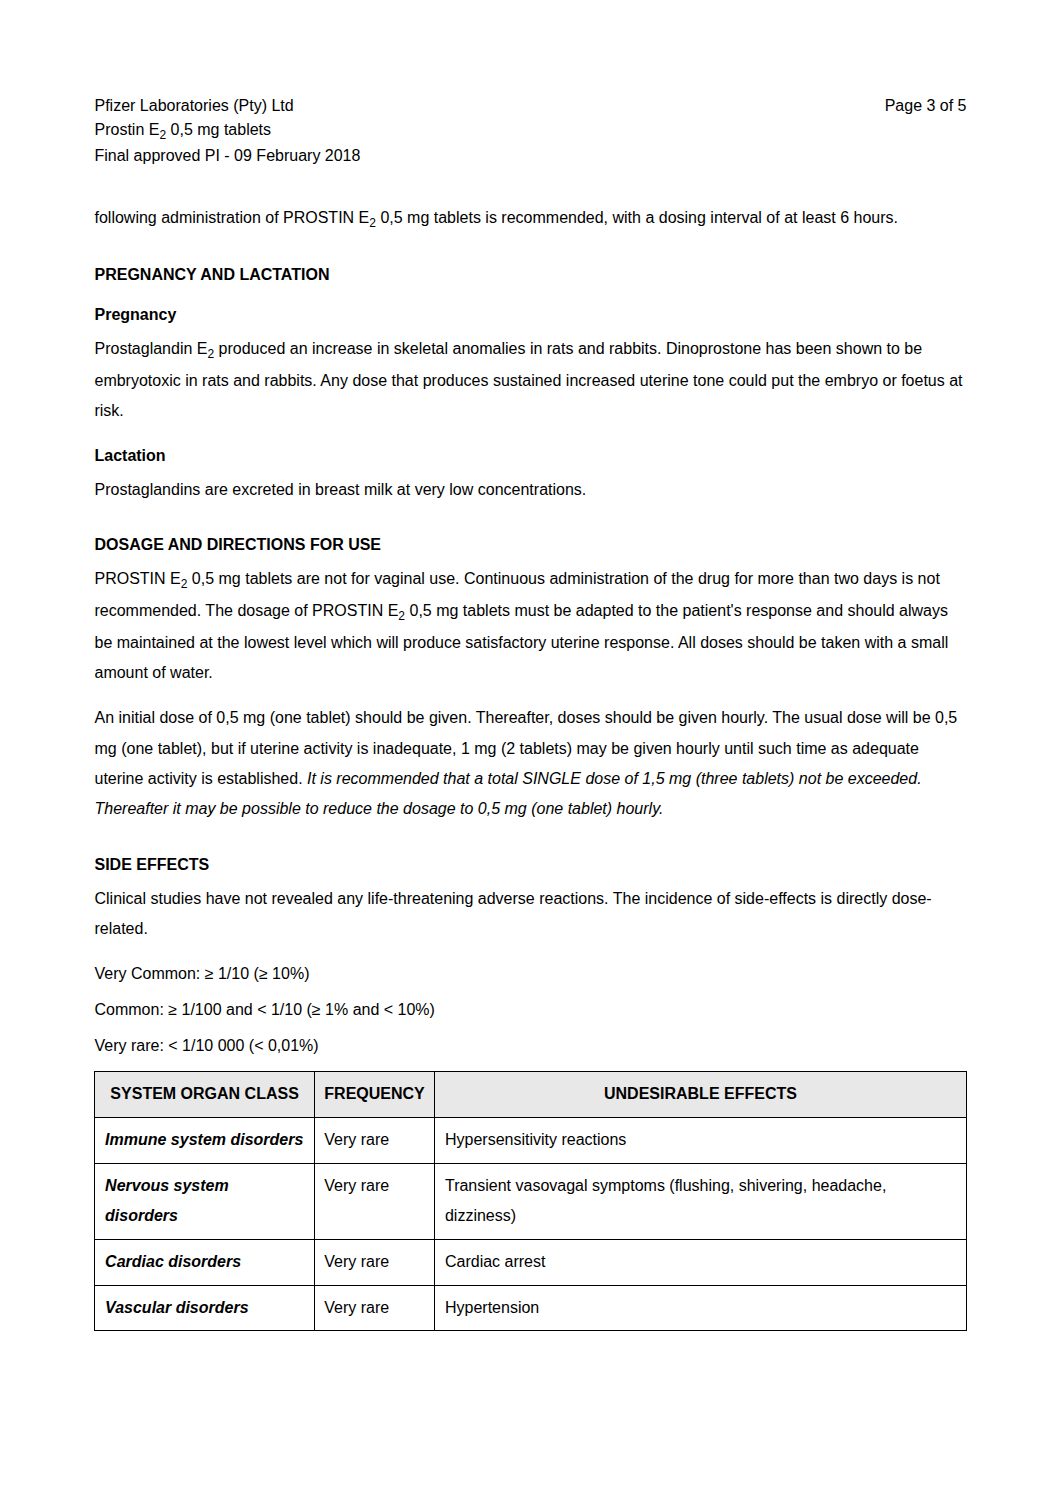Page 3 of 5 Pfizer Laboratories (Pty) Ltd
Prostin E2 0,5 mg tablets
Final approved PI - 09 February 2018
following administration of PROSTIN E2 0,5 mg tablets is recommended, with a dosing interval of at least 6 hours.
Pregnancy and Lactation
Pregnancy
Prostaglandin E2 produced an increase in skeletal anomalies in rats and rabbits. Dinoprostone has been shown to be embryotoxic in rats and rabbits. Any dose that produces sustained increased uterine tone could put the embryo or foetus at risk.
Lactation
Prostaglandins are excreted in breast milk at very low concentrations.
Dosage and Directions for Use
PROSTIN E2 0,5 mg tablets are not for vaginal use. Continuous administration of the drug for more than two days is not recommended. The dosage of PROSTIN E2 0,5 mg tablets must be adapted to the patient's response and should always be maintained at the lowest level which will produce satisfactory uterine response. All doses should be taken with a small amount of water.
An initial dose of 0,5 mg (one tablet) should be given. Thereafter, doses should be given hourly. The usual dose will be 0,5 mg (one tablet), but if uterine activity is inadequate, 1 mg (2 tablets) may be given hourly until such time as adequate uterine activity is established. It is recommended that a total SINGLE dose of 1,5 mg (three tablets) not be exceeded. Thereafter it may be possible to reduce the dosage to 0,5 mg (one tablet) hourly.
Side Effects
Clinical studies have not revealed any life-threatening adverse reactions. The incidence of side-effects is directly dose-related.
Very Common: ≥ 1/10 (≥ 10%)
Common: ≥ 1/100 and < 1/10 (≥ 1% and < 10%)
Very rare: < 1/10 000 (< 0,01%)
| SYSTEM ORGAN CLASS | FREQUENCY | UNDESIRABLE EFFECTS |
| --- | --- | --- |
| Immune system disorders | Very rare | Hypersensitivity reactions |
| Nervous system disorders | Very rare | Transient vasovagal symptoms (flushing, shivering, headache, dizziness) |
| Cardiac disorders | Very rare | Cardiac arrest |
| Vascular disorders | Very rare | Hypertension |